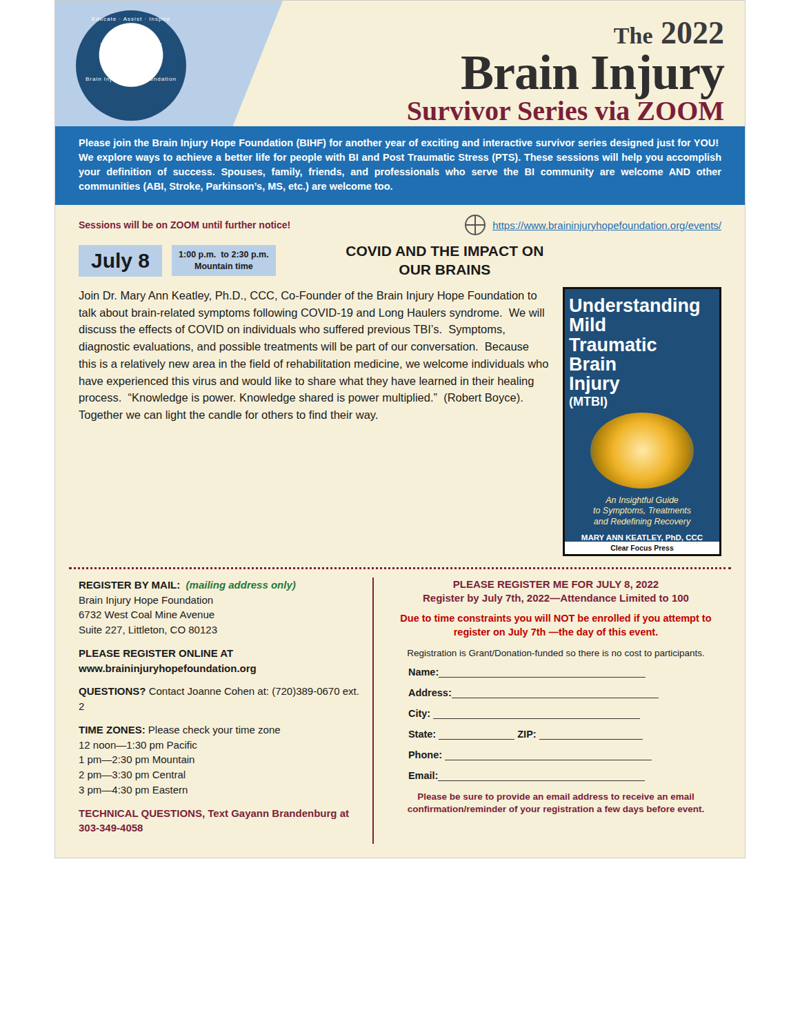Educate · Assist · Inspire Brain Injury Hope Foundation
The 2022
Brain Injury
Survivor Series via ZOOM
Please join the Brain Injury Hope Foundation (BIHF) for another year of exciting and interactive survivor series designed just for YOU! We explore ways to achieve a better life for people with BI and Post Traumatic Stress (PTS). These sessions will help you accomplish your definition of success. Spouses, family, friends, and professionals who serve the BI community are welcome AND other communities (ABI, Stroke, Parkinson’s, MS, etc.) are welcome too.
Sessions will be on ZOOM until further notice!
https://www.braininjuryhopefoundation.org/events/
July 8
1:00 p.m. to 2:30 p.m.
Mountain time
COVID AND THE IMPACT ON
OUR BRAINS
Join Dr. Mary Ann Keatley, Ph.D., CCC, Co-Founder of the Brain Injury Hope Foundation to talk about brain-related symptoms following COVID-19 and Long Haulers syndrome. We will discuss the effects of COVID on individuals who suffered previous TBI’s. Symptoms, diagnostic evaluations, and possible treatments will be part of our conversation. Because this is a relatively new area in the field of rehabilitation medicine, we welcome individuals who have experienced this virus and would like to share what they have learned in their healing process. “Knowledge is power. Knowledge shared is power multiplied.” (Robert Boyce). Together we can light the candle for others to find their way.
Understanding
Mild
Traumatic
Brain
Injury (MTBI)
An Insightful Guide
to Symptoms, Treatments
and Redefining Recovery
MARY ANN KEATLEY, PhD, CCC
and LAURA L. WHITTEMORE
Clear Focus Press
REGISTER BY MAIL: (mailing address only)
Brain Injury Hope Foundation
6732 West Coal Mine Avenue
Suite 227, Littleton, CO 80123
PLEASE REGISTER ONLINE AT
www.braininjuryhopefoundation.org
QUESTIONS? Contact Joanne Cohen at: (720)389-0670 ext. 2
TIME ZONES: Please check your time zone
12 noon—1:30 pm Pacific
1 pm—2:30 pm Mountain
2 pm—3:30 pm Central
3 pm—4:30 pm Eastern
TECHNICAL QUESTIONS, Text Gayann Brandenburg at 303-349-4058
PLEASE REGISTER ME FOR JULY 8, 2022
Register by July 7th, 2022—Attendance Limited to 100
Due to time constraints you will NOT be enrolled if you attempt to register on July 7th —the day of this event.
Registration is Grant/Donation-funded so there is no cost to participants.
Name:
Address:
City:
State: ZIP:
Phone:
Email:
Please be sure to provide an email address to receive an email confirmation/reminder of your registration a few days before event.